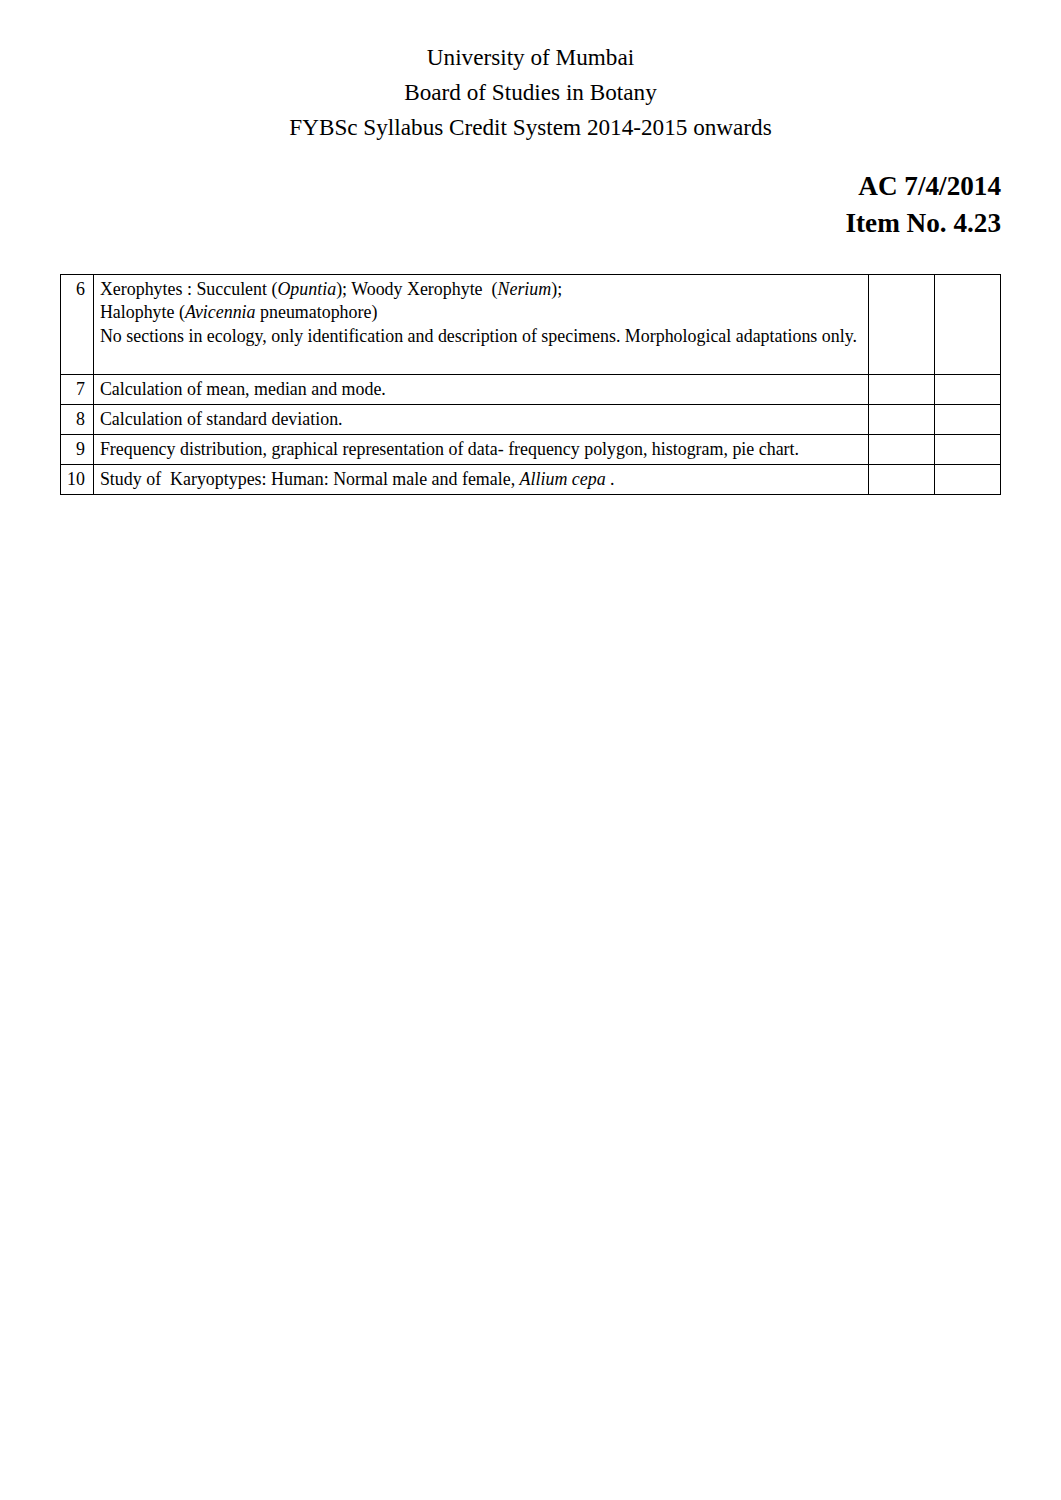University of Mumbai
Board of Studies in Botany
FYBSc Syllabus Credit System 2014-2015 onwards
AC 7/4/2014
Item No. 4.23
| 6 | Xerophytes : Succulent ( Opuntia ); Woody Xerophyte ( Nerium ); Halophyte ( Avicennia pneumatophore) No sections in ecology, only identification and description of specimens. Morphological adaptations only. | | |
| 7 | Calculation of mean, median and mode. | | |
| 8 | Calculation of standard deviation. | | |
| 9 | Frequency distribution, graphical representation of data- frequency polygon, histogram, pie chart. | | |
| 10 | Study of Karyoptypes: Human: Normal male and female, Allium cepa . | | |